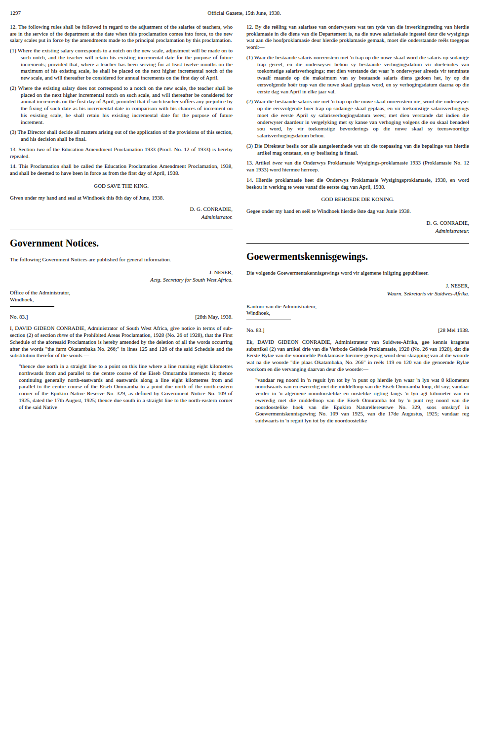1297 Official Gazette, 15th June, 1938.
12. The following rules shall be followed in regard to the adjustment of the salaries of teachers, who are in the service of the department at the date when this proclamation comes into force, to the new salary scales put in force by the amendments made to the principal proclamation by this proclamation.
(1) Where the existing salary corresponds to a notch on the new scale, adjustment will be made on to such notch, and the teacher will retain his existing incremental date for the purpose of future increments; provided that, where a teacher has been serving for at least twelve months on the maximum of his existing scale, he shall be placed on the next higher incremental notch of the new scale, and will thereafter be considered for annual increments on the first day of April.
(2) Where the existing salary does not correspond to a notch on the new scale, the teacher shall be placed on the next higher incremental notch on such scale, and will thereafter be considered for annual increments on the first day of April, provided that if such teacher suffers any prejudice by the fixing of such date as his incremental date in comparison with his chances of increment on his existing scale, he shall retain his existing incremental date for the purpose of future increment.
(3) The Director shall decide all matters arising out of the application of the provisions of this section, and his decision shall be final.
13. Section two of the Education Amendment Proclamation 1933 (Procl. No. 12 of 1933) is hereby repealed.
14. This Proclamation shall be called the Education Proclamation Amendment Proclamation, 1938, and shall be deemed to have been in force as from the first day of April, 1938.
GOD SAVE THE KING.
Given under my hand and seal at Windhoek this 8th day of June, 1938.
D. G. CONRADIE,
Administrator.
Government Notices.
The following Government Notices are published for general information.
J. NESER,
Actg. Secretary for South West Africa.
Office of the Administrator,
Windhoek,
No. 83.] [28th May, 1938.
I, DAVID GIDEON CONRADIE, Administrator of South West Africa, give notice in terms of sub-section (2) of section three of the Prohibited Areas Proclamation, 1928 (No. 26 of 1928), that the First Schedule of the aforesaid Proclamation is hereby amended by the deletion of all the words occurring after the words "the farm Okatambaka No. 266;" in lines 125 and 126 of the said Schedule and the substitution therefor of the words —
"thence due north in a straight line to a point on this line where a line running eight kilometres northwards from and parallel to the centre course of the Eiseb Omuramba intersects it; thence continuing generally north-eastwards and eastwards along a line eight kilometres from and parallel to the centre course of the Eiseb Omuramba to a point due north of the north-eastern corner of the Epukiro Native Reserve No. 329, as defined by Government Notice No. 109 of 1925, dated the 17th August, 1925; thence due south in a straight line to the north-eastern corner of the said Native
12. By die reëling van salarisse van onderwysers wat ten tyde van die inwerkingtreding van hierdie proklamasie in die diens van die Departement is, na die nuwe salarisskale ingestel deur die wysigings wat aan die hoofproklamasie deur hierdie proklamasie gemaak, moet die onderstaande reëls toegepas word:—
(1) Waar die bestaande salaris ooreenstem met 'n trap op die nuwe skaal word die salaris op sodanige trap gereël, en die onderwyser behou sy bestaande verhogingsdatum vir doeleindes van toekomstige salarisverhogings; met dien verstande dat waar 'n onderwyser alreeds vir tenminste twaalf maande op die maksimum van sy bestaande salaris diens gedoen het, hy op die eersvolgende hoër trap van die nuwe skaal geplaas word, en sy verhogingsdatum daarna op die eerste dag van April in elke jaar val.
(2) Waar die bestaande salaris nie met 'n trap op die nuwe skaal ooreenstem nie, word die onderwyser op die eersvolgende hoër trap op sodanige skaal geplaas, en vir toekomstige salarisverhogings moet die eerste April sy salarisverhogingsdatum wees; met dien verstande dat indien die onderwyser daardeur in vergelyking met sy kanse van verhoging volgens die ou skaal benadeel sou word, hy vir toekomstige bevorderings op die nuwe skaal sy teenswoordige salarisverhogingsdatum behou.
(3) Die Direkteur beslis oor alle aangeleenthede wat uit die toepassing van die bepalinge van hierdie artikel mag ontstaan, en sy beslissing is finaal.
13. Artikel twee van die Onderwys Proklamasie Wysigings-proklamasie 1933 (Proklamasie No. 12 van 1933) word hiermee herroep.
14. Hierdie proklamasie heet die Onderwys Proklamasie Wysigingsproklamasie, 1938, en word beskou in werking te wees vanaf die eerste dag van April, 1938.
GOD BEHOEDE DIE KONING.
Gegee onder my hand en seël te Windhoek hierdie 8ste dag van Junie 1938.
D. G. CONRADIE,
Administrateur.
Goewermentskennisgewings.
Die volgende Goewermentskennisgewings word vir algemene inligting gepubliseer.
J. NESER,
Waarn. Sekretaris vir Suidwes-Afrika.
Kantoor van die Administrateur,
Windhoek,
No. 83.] [28 Mei 1938.
Ek, DAVID GIDEON CONRADIE, Administrateur van Suidwes-Afrika, gee kennis kragtens subartikel (2) van artikel drie van die Verbode Gebiede Proklamasie, 1928 (No. 26 van 1928), dat die Eerste Bylae van die voormelde Proklamasie hiermee gewysig word deur skrapping van al die woorde wat na die woorde "die plaas Okatambaka, No. 266" in reëls 119 en 120 van die genoemde Bylae voorkom en die vervanging daarvan deur die woorde:—
"vandaar reg noord in 'n reguit lyn tot by 'n punt op hierdie lyn waar 'n lyn wat 8 kilometers noordwaarts van en eweredig met die middelloop van die Eiseb Omuramba loop, dit sny; vandaar verder in 'n algemene noordoostelike en oostelike rigting langs 'n lyn agt kilometer van en eweredig met die middelloop van die Eiseb Omuramba tot by 'n punt reg noord van die noordoostelike hoek van die Epukiro Naturellereserwe No. 329, soos omskryf in Goewermentskennisgewing No. 109 van 1925, van die 17de Augustus, 1925; vandaar reg suidwaarts in 'n reguit lyn tot by die noordoostelike